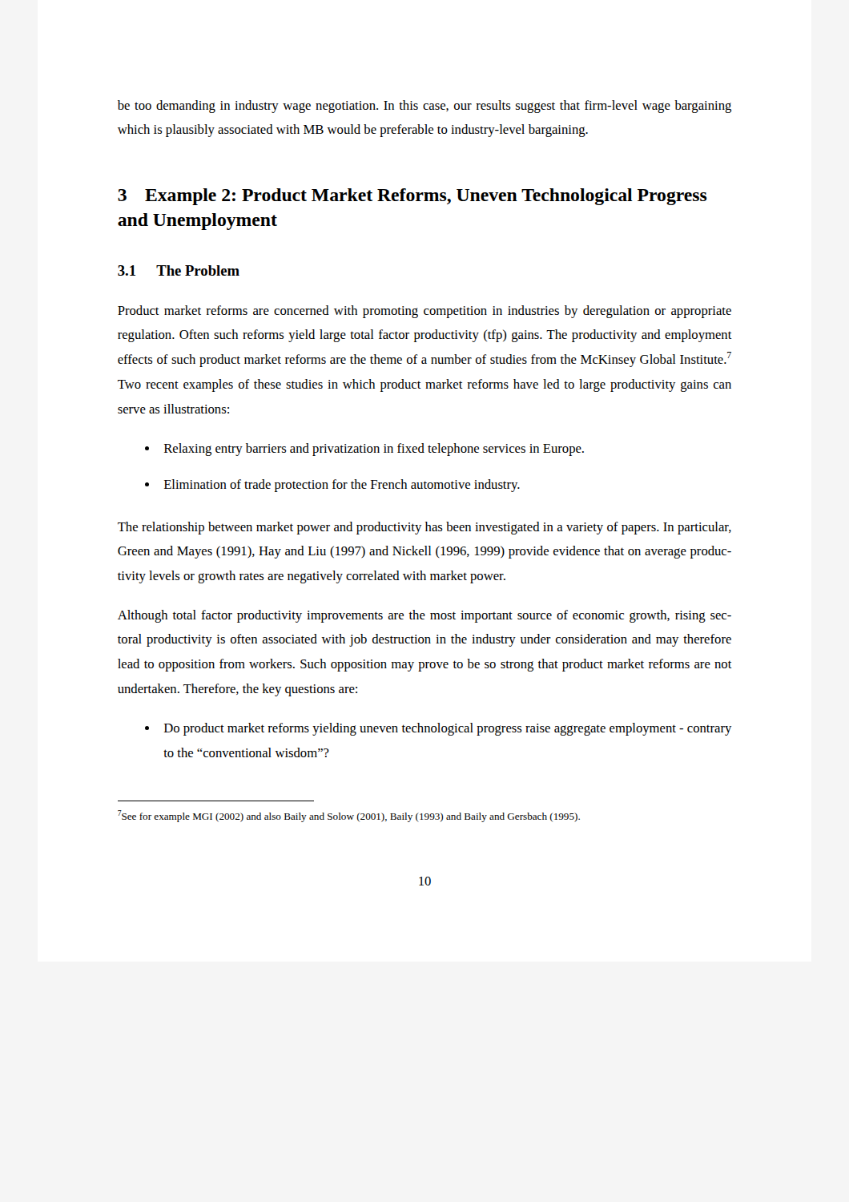be too demanding in industry wage negotiation. In this case, our results suggest that firm-level wage bargaining which is plausibly associated with MB would be preferable to industry-level bargaining.
3 Example 2: Product Market Reforms, Uneven Technological Progress and Unemployment
3.1 The Problem
Product market reforms are concerned with promoting competition in industries by deregulation or appropriate regulation. Often such reforms yield large total factor productivity (tfp) gains. The productivity and employment effects of such product market reforms are the theme of a number of studies from the McKinsey Global Institute.7 Two recent examples of these studies in which product market reforms have led to large productivity gains can serve as illustrations:
Relaxing entry barriers and privatization in fixed telephone services in Europe.
Elimination of trade protection for the French automotive industry.
The relationship between market power and productivity has been investigated in a variety of papers. In particular, Green and Mayes (1991), Hay and Liu (1997) and Nickell (1996, 1999) provide evidence that on average productivity levels or growth rates are negatively correlated with market power.
Although total factor productivity improvements are the most important source of economic growth, rising sectoral productivity is often associated with job destruction in the industry under consideration and may therefore lead to opposition from workers. Such opposition may prove to be so strong that product market reforms are not undertaken. Therefore, the key questions are:
Do product market reforms yielding uneven technological progress raise aggregate employment - contrary to the “conventional wisdom”?
7See for example MGI (2002) and also Baily and Solow (2001), Baily (1993) and Baily and Gersbach (1995).
10